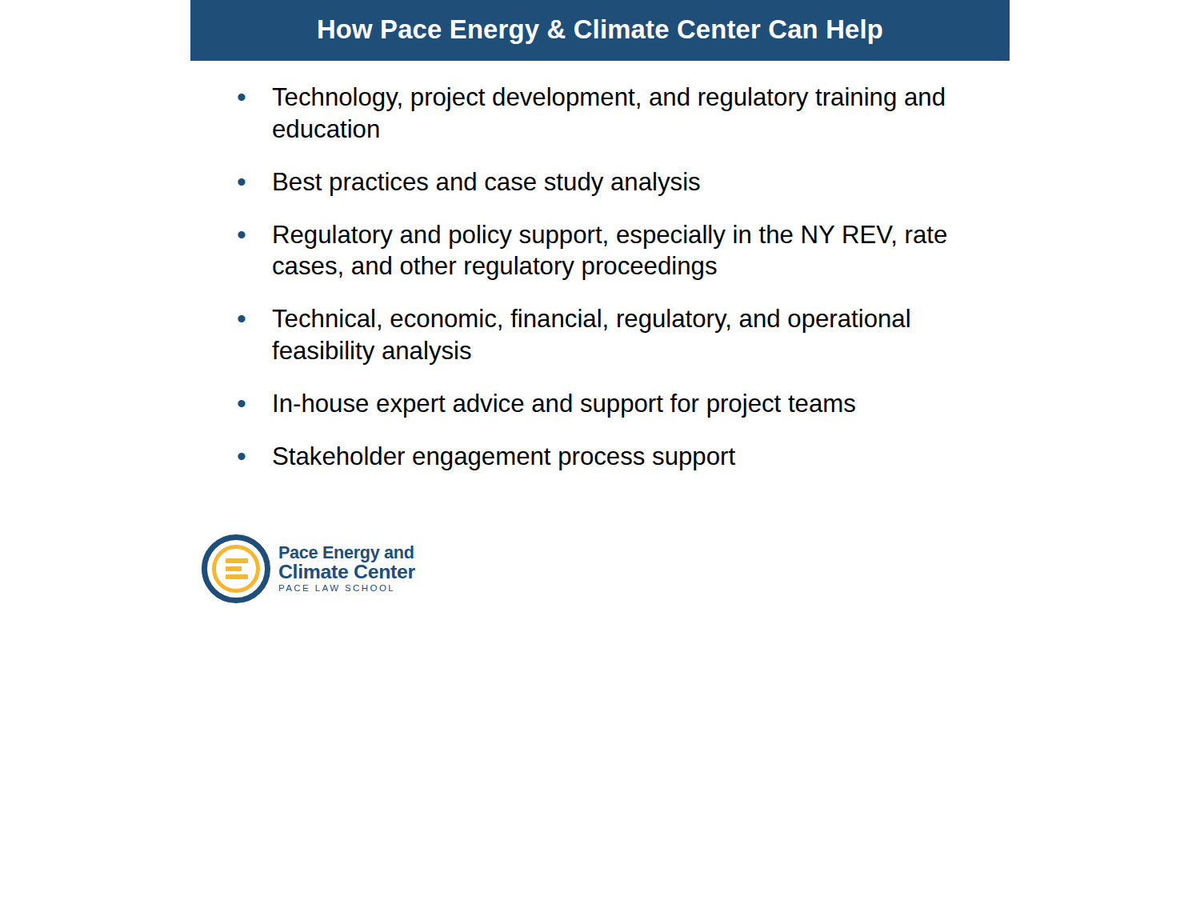How Pace Energy & Climate Center Can Help
Technology, project development, and regulatory training and education
Best practices and case study analysis
Regulatory and policy support, especially in the NY REV, rate cases, and other regulatory proceedings
Technical, economic, financial, regulatory, and operational feasibility analysis
In-house expert advice and support for project teams
Stakeholder engagement process support
Pace Energy and
Climate Center
PACE LAW SCHOOL